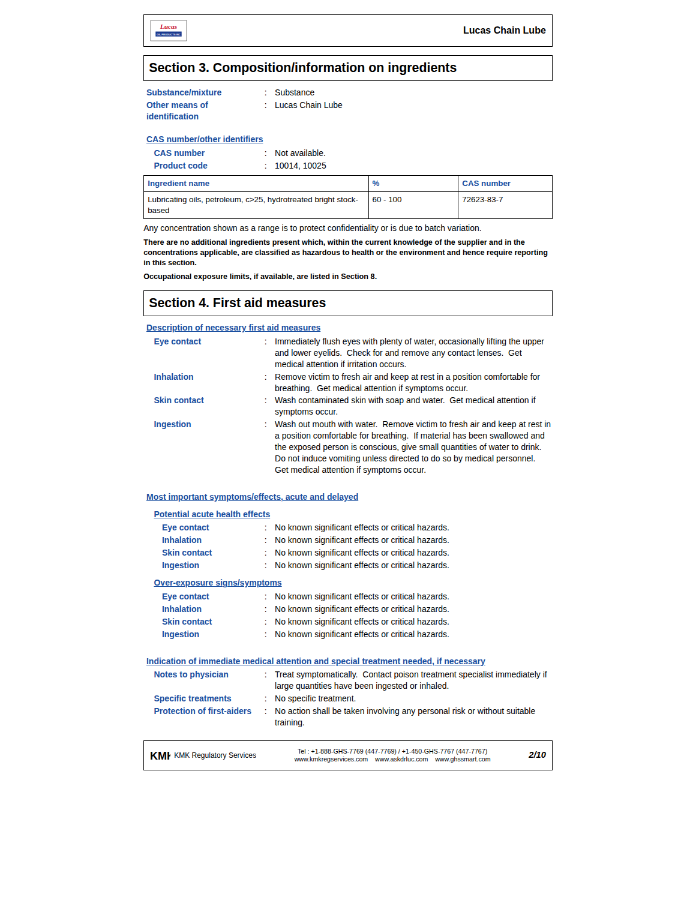Lucas OIL PRODUCTS INC
Lucas Chain Lube
Section 3. Composition/information on ingredients
Substance/mixture
:
Substance
Other means of
identification
:
Lucas Chain Lube
CAS number/other identifiers
CAS number
:
Not available.
Product code
:
10014, 10025
| Ingredient name | % | CAS number |
| --- | --- | --- |
| Lubricating oils, petroleum, c>25, hydrotreated bright stock-based | 60 - 100 | 72623-83-7 |
Any concentration shown as a range is to protect confidentiality or is due to batch variation.
There are no additional ingredients present which, within the current knowledge of the supplier and in the concentrations applicable, are classified as hazardous to health or the environment and hence require reporting in this section.
Occupational exposure limits, if available, are listed in Section 8.
Section 4. First aid measures
Description of necessary first aid measures
Eye contact
:
Immediately flush eyes with plenty of water, occasionally lifting the upper and lower eyelids. Check for and remove any contact lenses. Get medical attention if irritation occurs.
Inhalation
:
Remove victim to fresh air and keep at rest in a position comfortable for breathing. Get medical attention if symptoms occur.
Skin contact
:
Wash contaminated skin with soap and water. Get medical attention if symptoms occur.
Ingestion
:
Wash out mouth with water. Remove victim to fresh air and keep at rest in a position comfortable for breathing. If material has been swallowed and the exposed person is conscious, give small quantities of water to drink. Do not induce vomiting unless directed to do so by medical personnel. Get medical attention if symptoms occur.
Most important symptoms/effects, acute and delayed
Potential acute health effects
Eye contact
:
No known significant effects or critical hazards.
Inhalation
:
No known significant effects or critical hazards.
Skin contact
:
No known significant effects or critical hazards.
Ingestion
:
No known significant effects or critical hazards.
Over-exposure signs/symptoms
Eye contact
:
No known significant effects or critical hazards.
Inhalation
:
No known significant effects or critical hazards.
Skin contact
:
No known significant effects or critical hazards.
Ingestion
:
No known significant effects or critical hazards.
Indication of immediate medical attention and special treatment needed, if necessary
Notes to physician
:
Treat symptomatically. Contact poison treatment specialist immediately if large quantities have been ingested or inhaled.
Specific treatments
:
No specific treatment.
Protection of first-aiders
:
No action shall be taken involving any personal risk or without suitable training.
KMK KMK Regulatory Services
Tel : +1-888-GHS-7769 (447-7769) / +1-450-GHS-7767 (447-7767)
www.kmkregservices.com www.askdrluc.com www.ghssmart.com
2/10